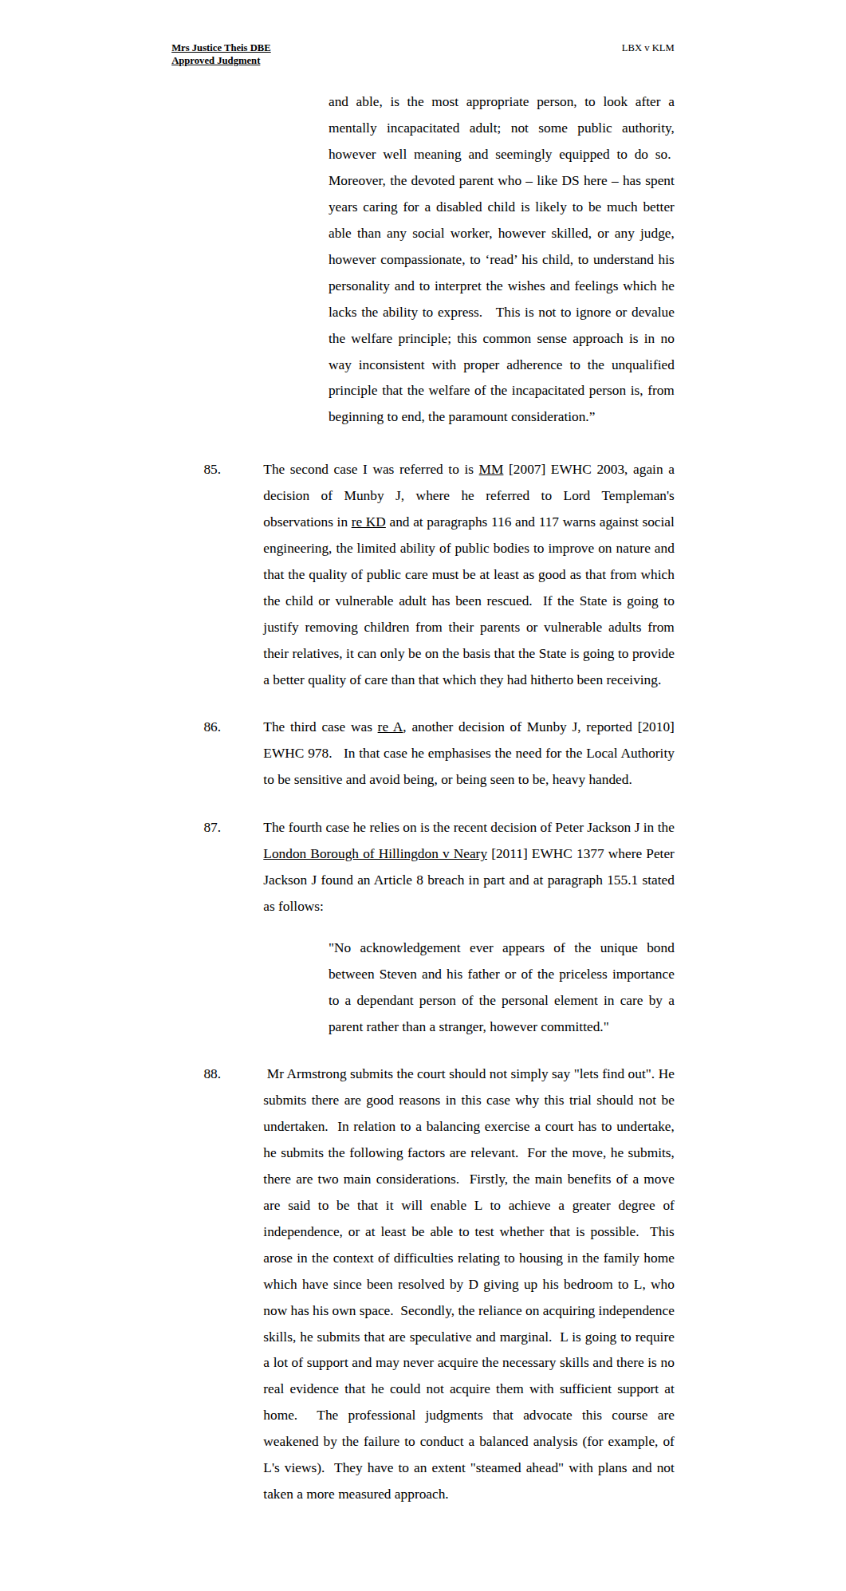Mrs Justice Theis DBE Approved Judgment
LBX v KLM
and able, is the most appropriate person, to look after a mentally incapacitated adult; not some public authority, however well meaning and seemingly equipped to do so. Moreover, the devoted parent who – like DS here – has spent years caring for a disabled child is likely to be much better able than any social worker, however skilled, or any judge, however compassionate, to ‘read’ his child, to understand his personality and to interpret the wishes and feelings which he lacks the ability to express. This is not to ignore or devalue the welfare principle; this common sense approach is in no way inconsistent with proper adherence to the unqualified principle that the welfare of the incapacitated person is, from beginning to end, the paramount consideration.”
The second case I was referred to is MM [2007] EWHC 2003, again a decision of Munby J, where he referred to Lord Templeman's observations in re KD and at paragraphs 116 and 117 warns against social engineering, the limited ability of public bodies to improve on nature and that the quality of public care must be at least as good as that from which the child or vulnerable adult has been rescued. If the State is going to justify removing children from their parents or vulnerable adults from their relatives, it can only be on the basis that the State is going to provide a better quality of care than that which they had hitherto been receiving.
The third case was re A, another decision of Munby J, reported [2010] EWHC 978. In that case he emphasises the need for the Local Authority to be sensitive and avoid being, or being seen to be, heavy handed.
The fourth case he relies on is the recent decision of Peter Jackson J in the London Borough of Hillingdon v Neary [2011] EWHC 1377 where Peter Jackson J found an Article 8 breach in part and at paragraph 155.1 stated as follows:
"No acknowledgement ever appears of the unique bond between Steven and his father or of the priceless importance to a dependant person of the personal element in care by a parent rather than a stranger, however committed."
Mr Armstrong submits the court should not simply say "lets find out". He submits there are good reasons in this case why this trial should not be undertaken. In relation to a balancing exercise a court has to undertake, he submits the following factors are relevant. For the move, he submits, there are two main considerations. Firstly, the main benefits of a move are said to be that it will enable L to achieve a greater degree of independence, or at least be able to test whether that is possible. This arose in the context of difficulties relating to housing in the family home which have since been resolved by D giving up his bedroom to L, who now has his own space. Secondly, the reliance on acquiring independence skills, he submits that are speculative and marginal. L is going to require a lot of support and may never acquire the necessary skills and there is no real evidence that he could not acquire them with sufficient support at home. The professional judgments that advocate this course are weakened by the failure to conduct a balanced analysis (for example, of L's views). They have to an extent "steamed ahead" with plans and not taken a more measured approach.